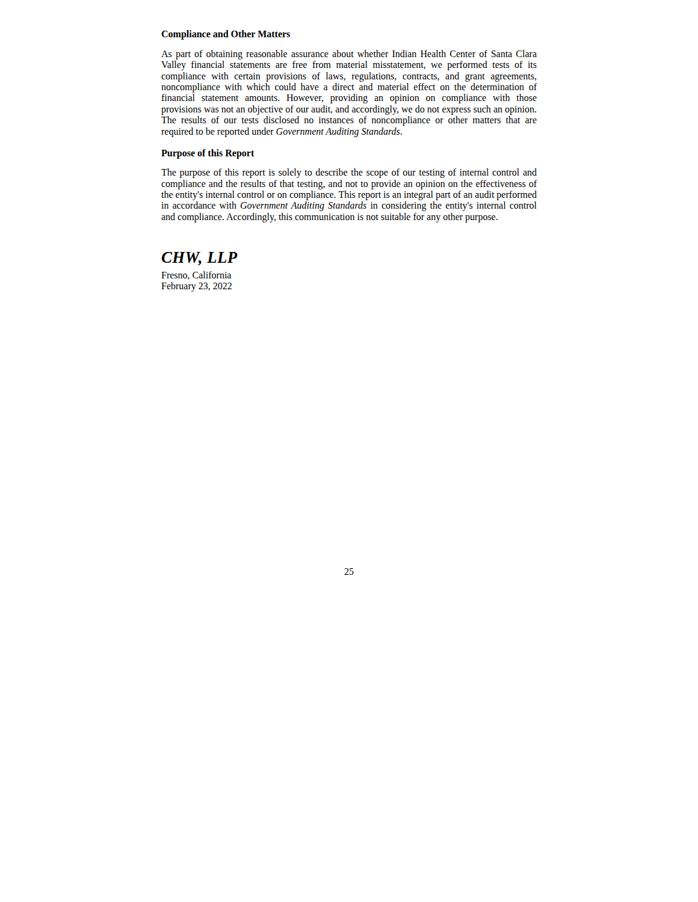Compliance and Other Matters
As part of obtaining reasonable assurance about whether Indian Health Center of Santa Clara Valley financial statements are free from material misstatement, we performed tests of its compliance with certain provisions of laws, regulations, contracts, and grant agreements, noncompliance with which could have a direct and material effect on the determination of financial statement amounts. However, providing an opinion on compliance with those provisions was not an objective of our audit, and accordingly, we do not express such an opinion. The results of our tests disclosed no instances of noncompliance or other matters that are required to be reported under Government Auditing Standards.
Purpose of this Report
The purpose of this report is solely to describe the scope of our testing of internal control and compliance and the results of that testing, and not to provide an opinion on the effectiveness of the entity's internal control or on compliance. This report is an integral part of an audit performed in accordance with Government Auditing Standards in considering the entity's internal control and compliance. Accordingly, this communication is not suitable for any other purpose.
CHW, LLP
Fresno, California
February 23, 2022
25